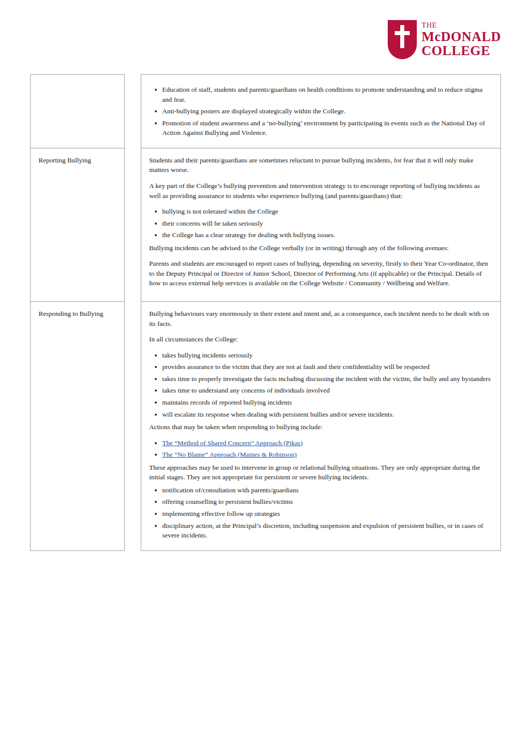THE
McDONALD
COLLEGE
| | | Education of staff, students and parents/guardians on health conditions to promote understanding and to reduce stigma and fear. Anti-bullying posters are displayed strategically within the College. Promotion of student awareness and a ‘no-bullying’ environment by participating in events such as the National Day of Action Against Bullying and Violence. |
| Reporting Bullying | | Students and their parents/guardians are sometimes reluctant to pursue bullying incidents, for fear that it will only make matters worse. A key part of the College’s bullying prevention and intervention strategy is to encourage reporting of bullying incidents as well as providing assurance to students who experience bullying (and parents/guardians) that: bullying is not tolerated within the College their concerns will be taken seriously the College has a clear strategy for dealing with bullying issues. Bullying incidents can be advised to the College verbally (or in writing) through any of the following avenues: Parents and students are encouraged to report cases of bullying, depending on severity, firstly to their Year Co-ordinator, then to the Deputy Principal or Director of Junior School, Director of Performing Arts (if applicable) or the Principal. Details of how to access external help services is available on the College Website / Community / Wellbeing and Welfare. |
| Responding to Bullying | | Bullying behaviours vary enormously in their extent and intent and, as a consequence, each incident needs to be dealt with on its facts. In all circumstances the College: takes bullying incidents seriously provides assurance to the victim that they are not at fault and their confidentiality will be respected takes time to properly investigate the facts including discussing the incident with the victim, the bully and any bystanders takes time to understand any concerns of individuals involved maintains records of reported bullying incidents will escalate its response when dealing with persistent bullies and/or severe incidents. Actions that may be taken when responding to bullying include: The “Method of Shared Concern” Approach (Pikas) The “No Blame” Approach (Maines & Robinson) These approaches may be used to intervene in group or relational bullying situations. They are only appropriate during the initial stages. They are not appropriate for persistent or severe bullying incidents. notification of/consultation with parents/guardians offering counselling to persistent bullies/victims implementing effective follow up strategies disciplinary action, at the Principal’s discretion, including suspension and expulsion of persistent bullies, or in cases of severe incidents. |